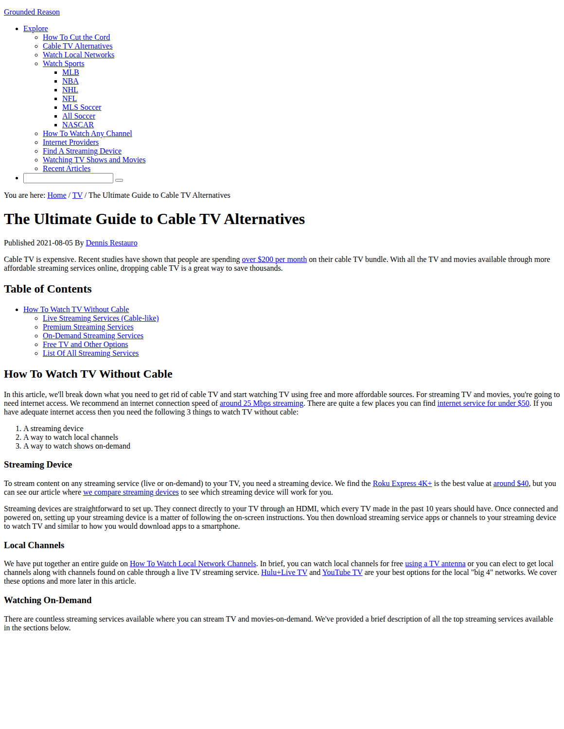Grounded Reason
Explore
How To Cut the Cord
Cable TV Alternatives
Watch Local Networks
Watch Sports
MLB
NBA
NHL
NFL
MLS Soccer
All Soccer
NASCAR
How To Watch Any Channel
Internet Providers
Find A Streaming Device
Watching TV Shows and Movies
Recent Articles
You are here: Home / TV / The Ultimate Guide to Cable TV Alternatives
The Ultimate Guide to Cable TV Alternatives
Published 2021-08-05 By Dennis Restauro
Cable TV is expensive. Recent studies have shown that people are spending over $200 per month on their cable TV bundle. With all the TV and movies available through more affordable streaming services online, dropping cable TV is a great way to save thousands.
Table of Contents
How To Watch TV Without Cable
Live Streaming Services (Cable-like)
Premium Streaming Services
On-Demand Streaming Services
Free TV and Other Options
List Of All Streaming Services
How To Watch TV Without Cable
In this article, we'll break down what you need to get rid of cable TV and start watching TV using free and more affordable sources. For streaming TV and movies, you're going to need internet access. We recommend an internet connection speed of around 25 Mbps streaming. There are quite a few places you can find internet service for under $50. If you have adequate internet access then you need the following 3 things to watch TV without cable:
A streaming device
A way to watch local channels
A way to watch shows on-demand
Streaming Device
To stream content on any streaming service (live or on-demand) to your TV, you need a streaming device. We find the Roku Express 4K+ is the best value at around $40, but you can see our article where we compare streaming devices to see which streaming device will work for you.
Streaming devices are straightforward to set up. They connect directly to your TV through an HDMI, which every TV made in the past 10 years should have. Once connected and powered on, setting up your streaming device is a matter of following the on-screen instructions. You then download streaming service apps or channels to your streaming device to watch TV and similar to how you would download apps to a smartphone.
Local Channels
We have put together an entire guide on How To Watch Local Network Channels. In brief, you can watch local channels for free using a TV antenna or you can elect to get local channels along with channels found on cable through a live TV streaming service. Hulu+Live TV and YouTube TV are your best options for the local "big 4" networks. We cover these options and more later in this article.
Watching On-Demand
There are countless streaming services available where you can stream TV and movies-on-demand. We've provided a brief description of all the top streaming services available in the sections below.